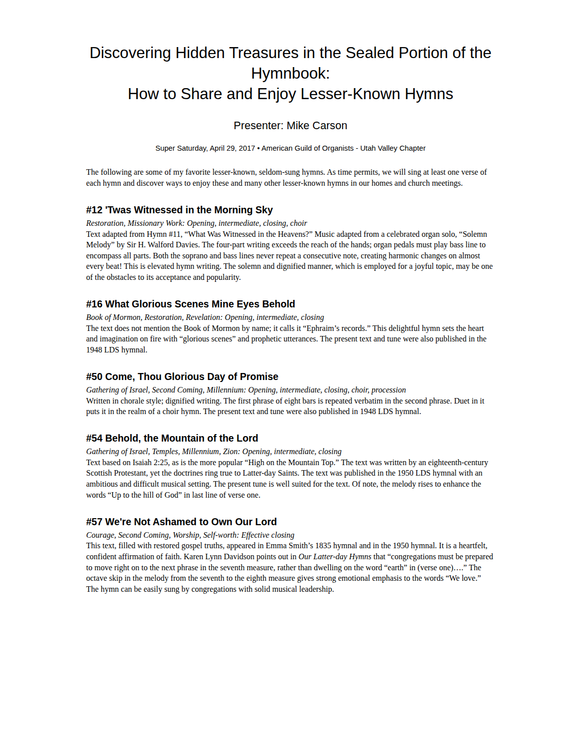Discovering Hidden Treasures in the Sealed Portion of the Hymnbook:
How to Share and Enjoy Lesser-Known Hymns
Presenter: Mike Carson
Super Saturday, April 29, 2017 • American Guild of Organists - Utah Valley Chapter
The following are some of my favorite lesser-known, seldom-sung hymns. As time permits, we will sing at least one verse of each hymn and discover ways to enjoy these and many other lesser-known hymns in our homes and church meetings.
#12 'Twas Witnessed in the Morning Sky
Restoration, Missionary Work: Opening, intermediate, closing, choir
Text adapted from Hymn #11, “What Was Witnessed in the Heavens?” Music adapted from a celebrated organ solo, “Solemn Melody” by Sir H. Walford Davies. The four-part writing exceeds the reach of the hands; organ pedals must play bass line to encompass all parts. Both the soprano and bass lines never repeat a consecutive note, creating harmonic changes on almost every beat! This is elevated hymn writing. The solemn and dignified manner, which is employed for a joyful topic, may be one of the obstacles to its acceptance and popularity.
#16 What Glorious Scenes Mine Eyes Behold
Book of Mormon, Restoration, Revelation: Opening, intermediate, closing
The text does not mention the Book of Mormon by name; it calls it “Ephraim’s records.” This delightful hymn sets the heart and imagination on fire with “glorious scenes” and prophetic utterances. The present text and tune were also published in the 1948 LDS hymnal.
#50 Come, Thou Glorious Day of Promise
Gathering of Israel, Second Coming, Millennium: Opening, intermediate, closing, choir, procession
Written in chorale style; dignified writing. The first phrase of eight bars is repeated verbatim in the second phrase. Duet in it puts it in the realm of a choir hymn. The present text and tune were also published in 1948 LDS hymnal.
#54 Behold, the Mountain of the Lord
Gathering of Israel, Temples, Millennium, Zion: Opening, intermediate, closing
Text based on Isaiah 2:25, as is the more popular “High on the Mountain Top.” The text was written by an eighteenth-century Scottish Protestant, yet the doctrines ring true to Latter-day Saints. The text was published in the 1950 LDS hymnal with an ambitious and difficult musical setting. The present tune is well suited for the text. Of note, the melody rises to enhance the words “Up to the hill of God” in last line of verse one.
#57 We're Not Ashamed to Own Our Lord
Courage, Second Coming, Worship, Self-worth: Effective closing
This text, filled with restored gospel truths, appeared in Emma Smith’s 1835 hymnal and in the 1950 hymnal. It is a heartfelt, confident affirmation of faith. Karen Lynn Davidson points out in Our Latter-day Hymns that “congregations must be prepared to move right on to the next phrase in the seventh measure, rather than dwelling on the word “earth” in (verse one)….” The octave skip in the melody from the seventh to the eighth measure gives strong emotional emphasis to the words “We love.” The hymn can be easily sung by congregations with solid musical leadership.